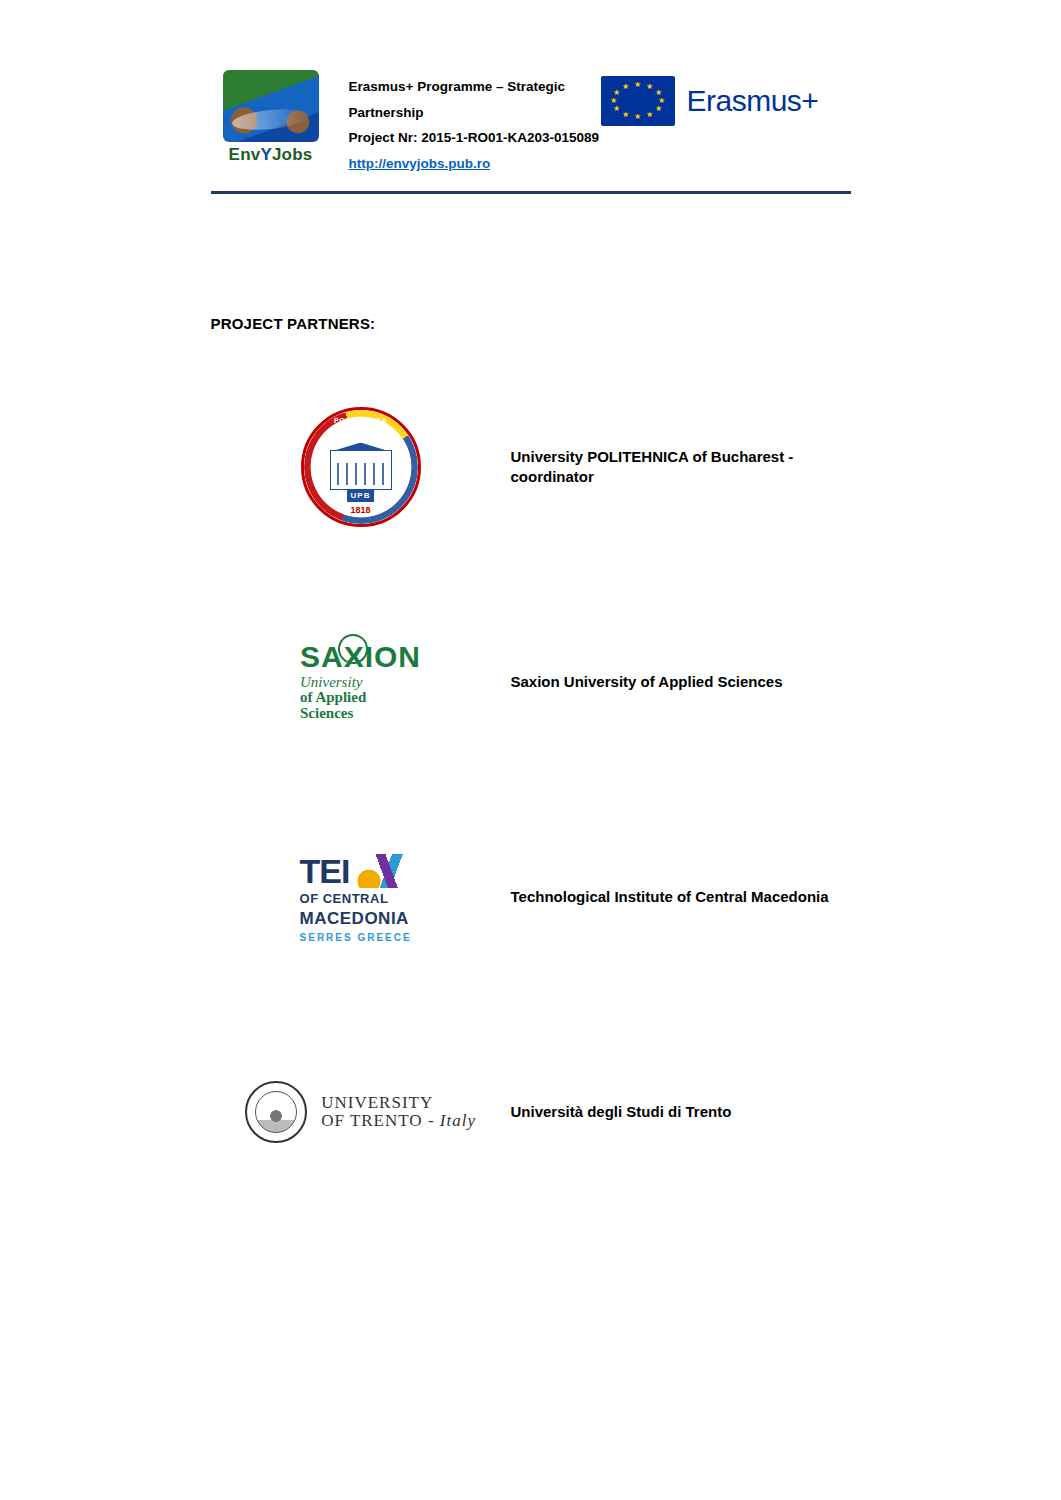Env YJobs
Erasmus+ Programme – Strategic Partnership
Project Nr: 2015-1-RO01-KA203-015089
http://envyjobs.pub.ro
★ ★ ★ ★ ★ ★ ★ ★ ★ ★ ★ ★
Erasmus+
PROJECT PARTNERS:
| POLITEHNICA UPB 1818 | University POLITEHNICA of Bucharest - coordinator |
| SA X ION University of Applied Sciences | Saxion University of Applied Sciences |
| TEI OF CENTRAL MACEDONIA SERRES GREECE | Technological Institute of Central Macedonia |
| UNIVERSITY OF TRENTO - Italy | Università degli Studi di Trento |